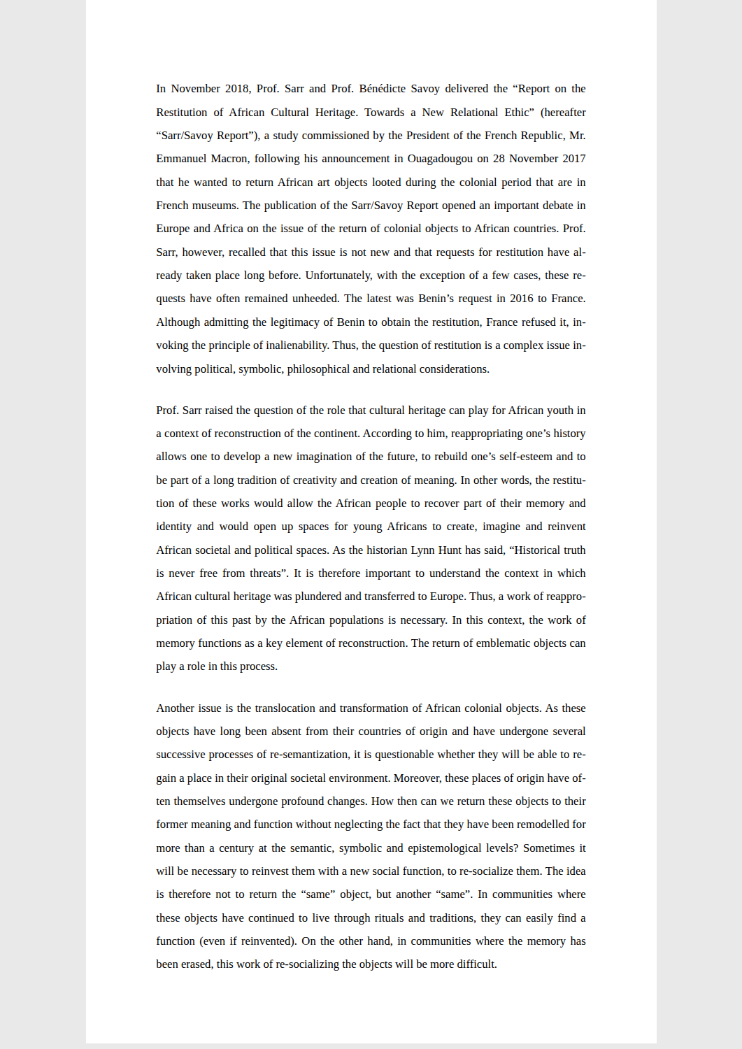In November 2018, Prof. Sarr and Prof. Bénédicte Savoy delivered the “Report on the Restitution of African Cultural Heritage. Towards a New Relational Ethic” (hereafter “Sarr/Savoy Report”), a study commissioned by the President of the French Republic, Mr. Emmanuel Macron, following his announcement in Ouagadougou on 28 November 2017 that he wanted to return African art objects looted during the colonial period that are in French museums. The publication of the Sarr/Savoy Report opened an important debate in Europe and Africa on the issue of the return of colonial objects to African countries. Prof. Sarr, however, recalled that this issue is not new and that requests for restitution have already taken place long before. Unfortunately, with the exception of a few cases, these requests have often remained unheeded. The latest was Benin’s request in 2016 to France. Although admitting the legitimacy of Benin to obtain the restitution, France refused it, invoking the principle of inalienability. Thus, the question of restitution is a complex issue involving political, symbolic, philosophical and relational considerations.
Prof. Sarr raised the question of the role that cultural heritage can play for African youth in a context of reconstruction of the continent. According to him, reappropriating one’s history allows one to develop a new imagination of the future, to rebuild one’s self-esteem and to be part of a long tradition of creativity and creation of meaning. In other words, the restitution of these works would allow the African people to recover part of their memory and identity and would open up spaces for young Africans to create, imagine and reinvent African societal and political spaces. As the historian Lynn Hunt has said, “Historical truth is never free from threats”. It is therefore important to understand the context in which African cultural heritage was plundered and transferred to Europe. Thus, a work of reappropriation of this past by the African populations is necessary. In this context, the work of memory functions as a key element of reconstruction. The return of emblematic objects can play a role in this process.
Another issue is the translocation and transformation of African colonial objects. As these objects have long been absent from their countries of origin and have undergone several successive processes of re-semantization, it is questionable whether they will be able to regain a place in their original societal environment. Moreover, these places of origin have often themselves undergone profound changes. How then can we return these objects to their former meaning and function without neglecting the fact that they have been remodelled for more than a century at the semantic, symbolic and epistemological levels? Sometimes it will be necessary to reinvest them with a new social function, to re-socialize them. The idea is therefore not to return the “same” object, but another “same”. In communities where these objects have continued to live through rituals and traditions, they can easily find a function (even if reinvented). On the other hand, in communities where the memory has been erased, this work of re-socializing the objects will be more difficult.